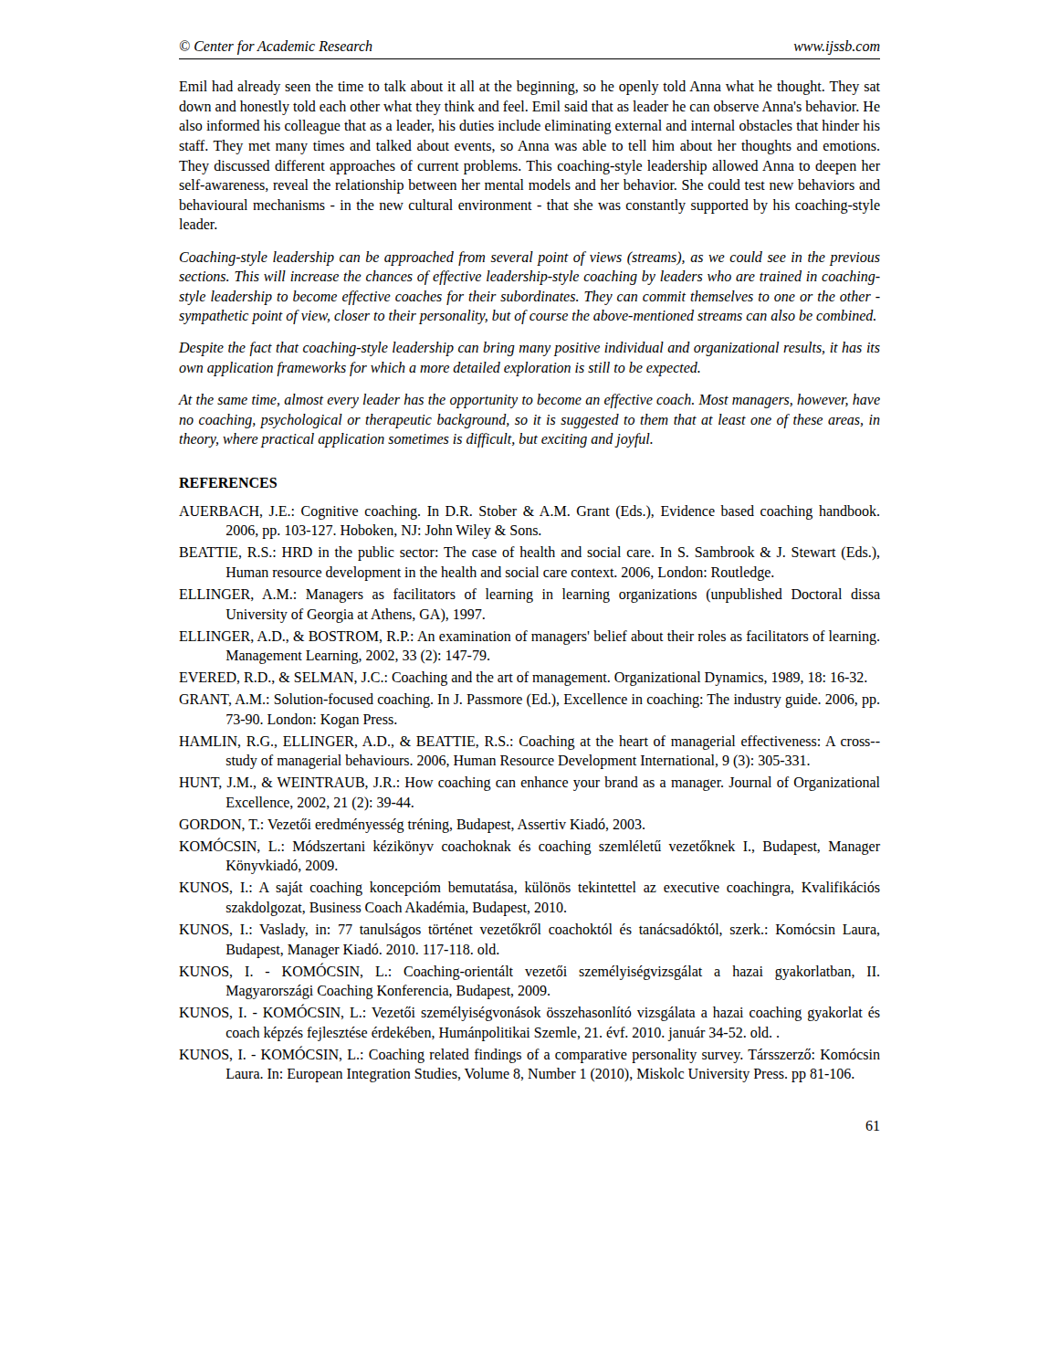© Center for Academic Research www.ijssb.com
Emil had already seen the time to talk about it all at the beginning, so he openly told Anna what he thought. They sat down and honestly told each other what they think and feel. Emil said that as leader he can observe Anna's behavior. He also informed his colleague that as a leader, his duties include eliminating external and internal obstacles that hinder his staff. They met many times and talked about events, so Anna was able to tell him about her thoughts and emotions. They discussed different approaches of current problems. This coaching-style leadership allowed Anna to deepen her self-awareness, reveal the relationship between her mental models and her behavior. She could test new behaviors and behavioural mechanisms - in the new cultural environment - that she was constantly supported by his coaching-style leader.
Coaching-style leadership can be approached from several point of views (streams), as we could see in the previous sections. This will increase the chances of effective leadership-style coaching by leaders who are trained in coaching-style leadership to become effective coaches for their subordinates. They can commit themselves to one or the other - sympathetic point of view, closer to their personality, but of course the above-mentioned streams can also be combined.
Despite the fact that coaching-style leadership can bring many positive individual and organizational results, it has its own application frameworks for which a more detailed exploration is still to be expected.
At the same time, almost every leader has the opportunity to become an effective coach. Most managers, however, have no coaching, psychological or therapeutic background, so it is suggested to them that at least one of these areas, in theory, where practical application sometimes is difficult, but exciting and joyful.
REFERENCES
AUERBACH, J.E.: Cognitive coaching. In D.R. Stober & A.M. Grant (Eds.), Evidence based coaching handbook. 2006, pp. 103-127. Hoboken, NJ: John Wiley & Sons.
BEATTIE, R.S.: HRD in the public sector: The case of health and social care. In S. Sambrook & J. Stewart (Eds.), Human resource development in the health and social care context. 2006, London: Routledge.
ELLINGER, A.M.: Managers as facilitators of learning in learning organizations (unpublished Doctoral dissa University of Georgia at Athens, GA), 1997.
ELLINGER, A.D., & BOSTROM, R.P.: An examination of managers' belief about their roles as facilitators of learning. Management Learning, 2002, 33 (2): 147-79.
EVERED, R.D., & SELMAN, J.C.: Coaching and the art of management. Organizational Dynamics, 1989, 18: 16-32.
GRANT, A.M.: Solution-focused coaching. In J. Passmore (Ed.), Excellence in coaching: The industry guide. 2006, pp. 73-90. London: Kogan Press.
HAMLIN, R.G., ELLINGER, A.D., & BEATTIE, R.S.: Coaching at the heart of managerial effectiveness: A cross--study of managerial behaviours. 2006, Human Resource Development International, 9 (3): 305-331.
HUNT, J.M., & WEINTRAUB, J.R.: How coaching can enhance your brand as a manager. Journal of Organizational Excellence, 2002, 21 (2): 39-44.
GORDON, T.: Vezetői eredményesség tréning, Budapest, Assertiv Kiadó, 2003.
KOMÓCSIN, L.: Módszertani kézikönyv coachoknak és coaching szemléletű vezetőknek I., Budapest, Manager Könyvkiadó, 2009.
KUNOS, I.: A saját coaching koncepcióm bemutatása, különös tekintettel az executive coachingra, Kvalifikációs szakdolgozat, Business Coach Akadémia, Budapest, 2010.
KUNOS, I.: Vaslady, in: 77 tanulságos történet vezetőkről coachoktól és tanácsadóktól, szerk.: Komócsin Laura, Budapest, Manager Kiadó. 2010. 117-118. old.
KUNOS, I. - KOMÓCSIN, L.: Coaching-orientált vezetői személyiségvizsgálat a hazai gyakorlatban, II. Magyarországi Coaching Konferencia, Budapest, 2009.
KUNOS, I. - KOMÓCSIN, L.: Vezetői személyiségvonások összehasonlító vizsgálata a hazai coaching gyakorlat és coach képzés fejlesztése érdekében, Humánpolitikai Szemle, 21. évf. 2010. január 34-52. old. .
KUNOS, I. - KOMÓCSIN, L.: Coaching related findings of a comparative personality survey. Társszerző: Komócsin Laura. In: European Integration Studies, Volume 8, Number 1 (2010), Miskolc University Press. pp 81-106.
61